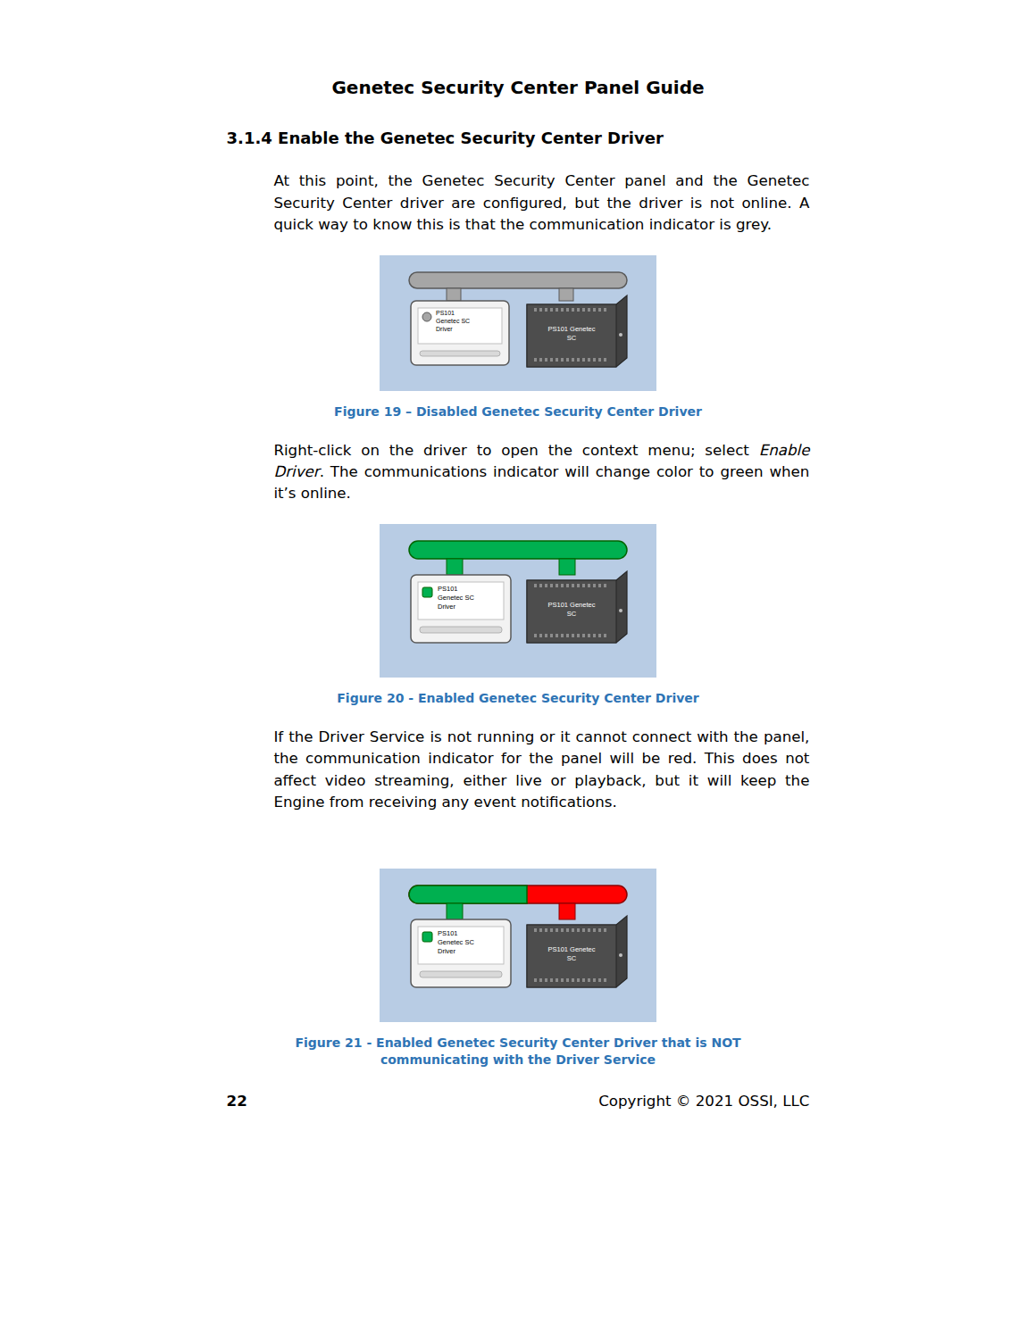Genetec Security Center Panel Guide
3.1.4 Enable the Genetec Security Center Driver
At this point, the Genetec Security Center panel and the Genetec Security Center driver are configured, but the driver is not online. A quick way to know this is that the communication indicator is grey.
PS101 Genetec SC Driver PS101 Genetec SC
Figure 19 – Disabled Genetec Security Center Driver
Right-click on the driver to open the context menu; select Enable Driver. The communications indicator will change color to green when it’s online.
PS101 Genetec SC Driver PS101 Genetec SC
Figure 20 - Enabled Genetec Security Center Driver
If the Driver Service is not running or it cannot connect with the panel, the communication indicator for the panel will be red. This does not affect video streaming, either live or playback, but it will keep the Engine from receiving any event notifications.
PS101 Genetec SC Driver PS101 Genetec SC
Figure 21 - Enabled Genetec Security Center Driver that is NOT
communicating with the Driver Service
22
Copyright © 2021 OSSI, LLC